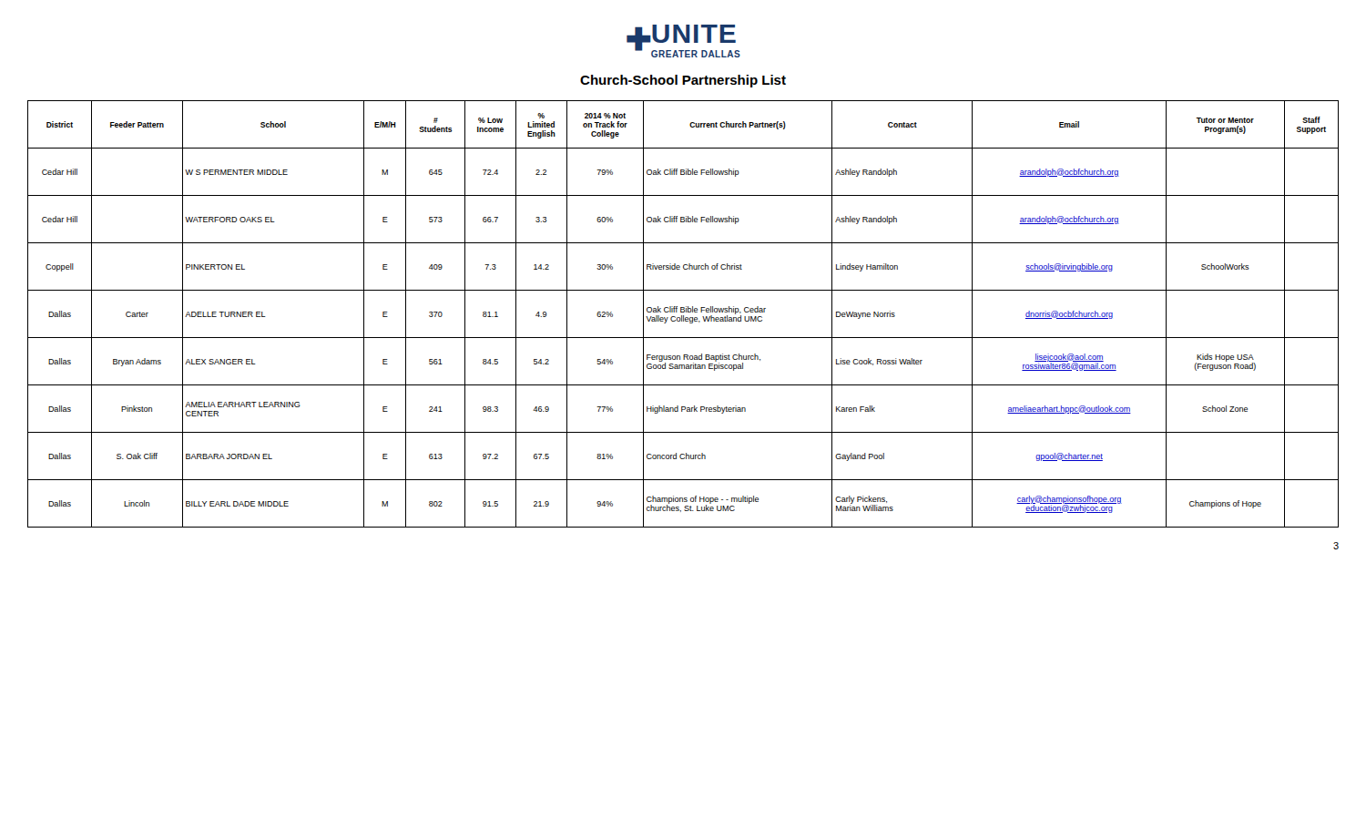✚UNITE GREATER DALLAS
Church-School Partnership List
| District | Feeder Pattern | School | E/M/H | # Students | % Low Income | % Limited English | 2014 % Not on Track for College | Current Church Partner(s) | Contact | Email | Tutor or Mentor Program(s) | Staff Support |
| --- | --- | --- | --- | --- | --- | --- | --- | --- | --- | --- | --- | --- |
| Cedar Hill | | W S PERMENTER MIDDLE | M | 645 | 72.4 | 2.2 | 79% | Oak Cliff Bible Fellowship | Ashley Randolph | arandolph@ocbfchurch.org | | |
| Cedar Hill | | WATERFORD OAKS EL | E | 573 | 66.7 | 3.3 | 60% | Oak Cliff Bible Fellowship | Ashley Randolph | arandolph@ocbfchurch.org | | |
| Coppell | | PINKERTON EL | E | 409 | 7.3 | 14.2 | 30% | Riverside Church of Christ | Lindsey Hamilton | schools@irvingbible.org | SchoolWorks | |
| Dallas | Carter | ADELLE TURNER EL | E | 370 | 81.1 | 4.9 | 62% | Oak Cliff Bible Fellowship, Cedar Valley College, Wheatland UMC | DeWayne Norris | dnorris@ocbfchurch.org | | |
| Dallas | Bryan Adams | ALEX SANGER EL | E | 561 | 84.5 | 54.2 | 54% | Ferguson Road Baptist Church, Good Samaritan Episcopal | Lise Cook, Rossi Walter | lisejcook@aol.com rossiwalter86@gmail.com | Kids Hope USA (Ferguson Road) | |
| Dallas | Pinkston | AMELIA EARHART LEARNING CENTER | E | 241 | 98.3 | 46.9 | 77% | Highland Park Presbyterian | Karen Falk | ameliaearhart.hppc@outlook.com | School Zone | |
| Dallas | S. Oak Cliff | BARBARA JORDAN EL | E | 613 | 97.2 | 67.5 | 81% | Concord Church | Gayland Pool | gpool@charter.net | | |
| Dallas | Lincoln | BILLY EARL DADE MIDDLE | M | 802 | 91.5 | 21.9 | 94% | Champions of Hope - - multiple churches, St. Luke UMC | Carly Pickens, Marian Williams | carly@championsofhope.org education@zwhjcoc.org | Champions of Hope | |
3